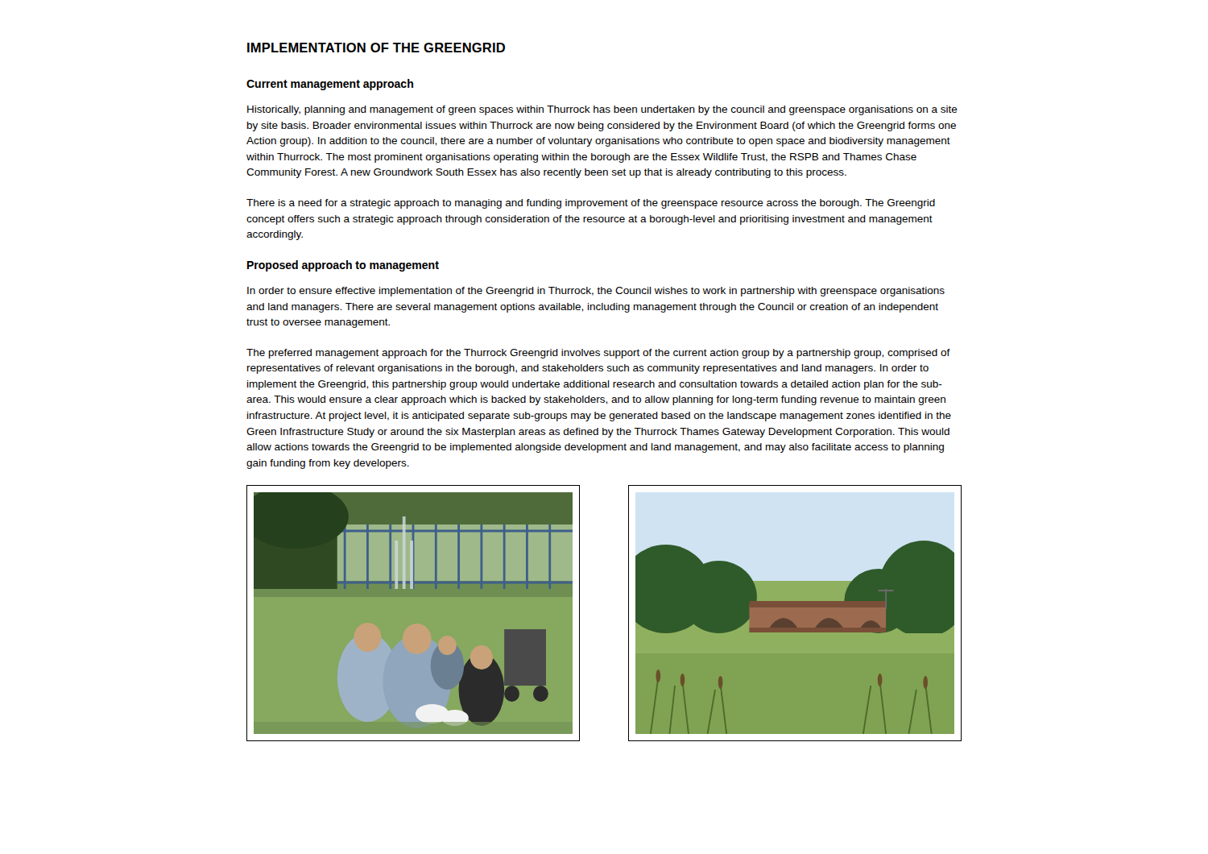IMPLEMENTATION OF THE GREENGRID
Current management approach
Historically, planning and management of green spaces within Thurrock has been undertaken by the council and greenspace organisations on a site by site basis. Broader environmental issues within Thurrock are now being considered by the Environment Board (of which the Greengrid forms one Action group). In addition to the council, there are a number of voluntary organisations who contribute to open space and biodiversity management within Thurrock. The most prominent organisations operating within the borough are the Essex Wildlife Trust, the RSPB and Thames Chase Community Forest. A new Groundwork South Essex has also recently been set up that is already contributing to this process.
There is a need for a strategic approach to managing and funding improvement of the greenspace resource across the borough. The Greengrid concept offers such a strategic approach through consideration of the resource at a borough-level and prioritising investment and management accordingly.
Proposed approach to management
In order to ensure effective implementation of the Greengrid in Thurrock, the Council wishes to work in partnership with greenspace organisations and land managers. There are several management options available, including management through the Council or creation of an independent trust to oversee management.
The preferred management approach for the Thurrock Greengrid involves support of the current action group by a partnership group, comprised of representatives of relevant organisations in the borough, and stakeholders such as community representatives and land managers. In order to implement the Greengrid, this partnership group would undertake additional research and consultation towards a detailed action plan for the sub-area. This would ensure a clear approach which is backed by stakeholders, and to allow planning for long-term funding revenue to maintain green infrastructure. At project level, it is anticipated separate sub-groups may be generated based on the landscape management zones identified in the Green Infrastructure Study or around the six Masterplan areas as defined by the Thurrock Thames Gateway Development Corporation. This would allow actions towards the Greengrid to be implemented alongside development and land management, and may also facilitate access to planning gain funding from key developers.